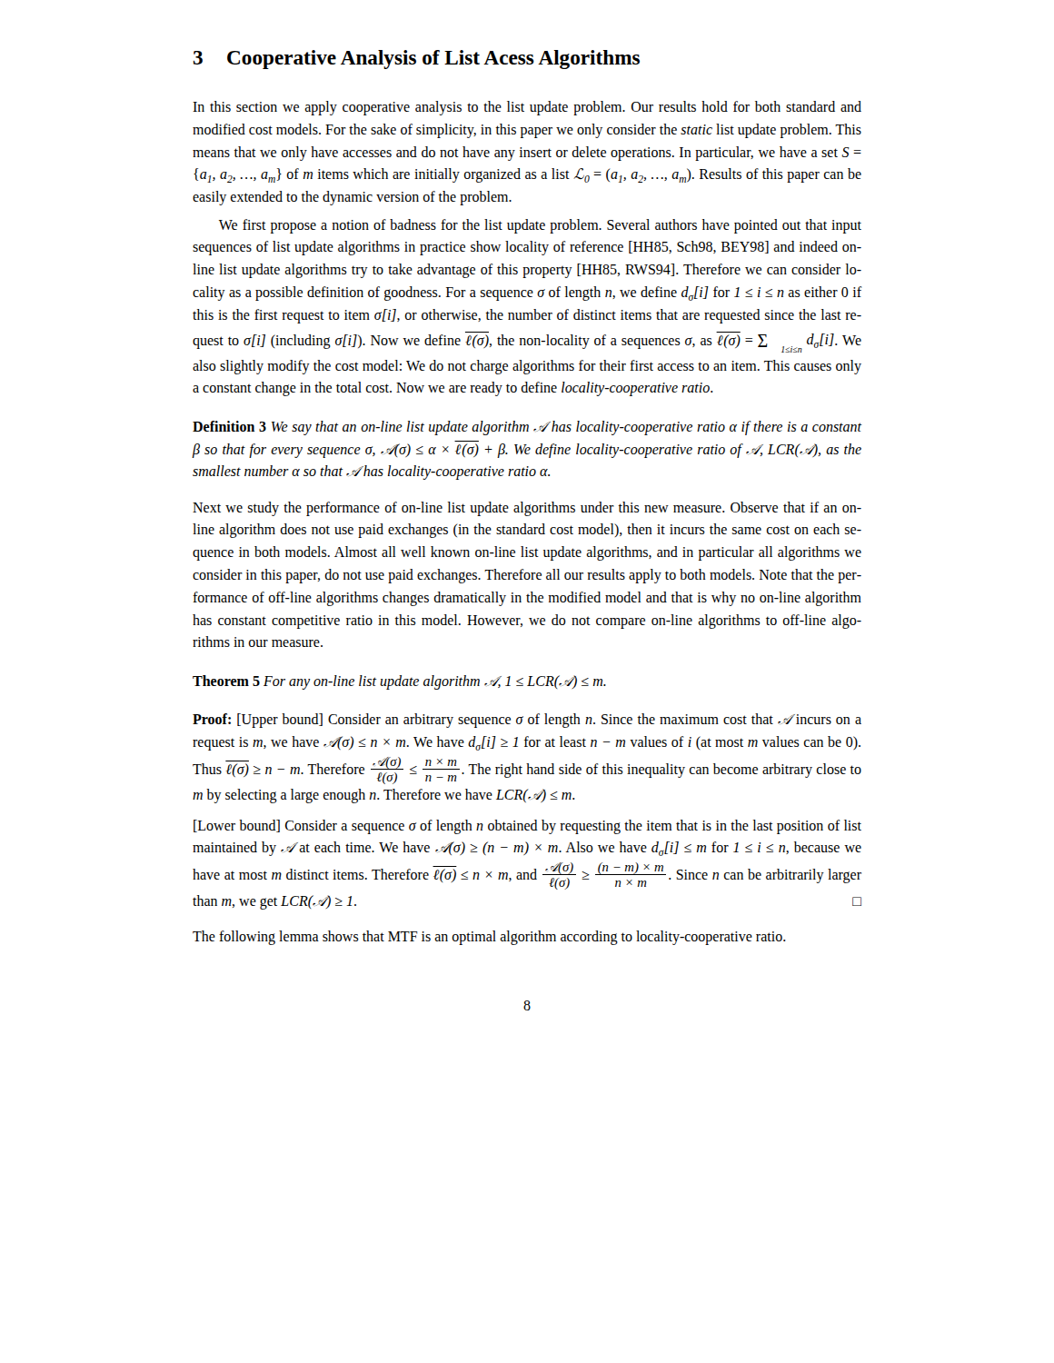3 Cooperative Analysis of List Acess Algorithms
In this section we apply cooperative analysis to the list update problem. Our results hold for both standard and modified cost models. For the sake of simplicity, in this paper we only consider the static list update problem. This means that we only have accesses and do not have any insert or delete operations. In particular, we have a set S = {a1, a2, …, am} of m items which are initially organized as a list ℒ0 = (a1, a2, …, am). Results of this paper can be easily extended to the dynamic version of the problem.
We first propose a notion of badness for the list update problem. Several authors have pointed out that input sequences of list update algorithms in practice show locality of reference [HH85, Sch98, BEY98] and indeed on-line list update algorithms try to take advantage of this property [HH85, RWS94]. Therefore we can consider locality as a possible definition of goodness. For a sequence σ of length n, we define dσ[i] for 1 ≤ i ≤ n as either 0 if this is the first request to item σ[i], or otherwise, the number of distinct items that are requested since the last request to σ[i] (including σ[i]). Now we define ℓ(σ), the non-locality of a sequences σ, as ℓ(σ) = Σ 1≤i≤n dσ[i]. We also slightly modify the cost model: We do not charge algorithms for their first access to an item. This causes only a constant change in the total cost. Now we are ready to define locality-cooperative ratio.
Definition 3 We say that an on-line list update algorithm 𝒜 has locality-cooperative ratio α if there is a constant β so that for every sequence σ, 𝒜(σ) ≤ α × ℓ(σ) + β. We define locality-cooperative ratio of 𝒜, LCR(𝒜), as the smallest number α so that 𝒜 has locality-cooperative ratio α.
Next we study the performance of on-line list update algorithms under this new measure. Observe that if an on-line algorithm does not use paid exchanges (in the standard cost model), then it incurs the same cost on each sequence in both models. Almost all well known on-line list update algorithms, and in particular all algorithms we consider in this paper, do not use paid exchanges. Therefore all our results apply to both models. Note that the performance of off-line algorithms changes dramatically in the modified model and that is why no on-line algorithm has constant competitive ratio in this model. However, we do not compare on-line algorithms to off-line algorithms in our measure.
Theorem 5 For any on-line list update algorithm 𝒜, 1 ≤ LCR(𝒜) ≤ m.
Proof: [Upper bound] Consider an arbitrary sequence σ of length n. Since the maximum cost that 𝒜 incurs on a request is m, we have 𝒜(σ) ≤ n × m. We have dσ[i] ≥ 1 for at least n − m values of i (at most m values can be 0). Thus ℓ(σ) ≥ n − m. Therefore 𝒜(σ) ℓ(σ) ≤ n × m n − m. The right hand side of this inequality can become arbitrary close to m by selecting a large enough n. Therefore we have LCR(𝒜) ≤ m.
[Lower bound] Consider a sequence σ of length n obtained by requesting the item that is in the last position of list maintained by 𝒜 at each time. We have 𝒜(σ) ≥ (n − m) × m. Also we have dσ[i] ≤ m for 1 ≤ i ≤ n, because we have at most m distinct items. Therefore ℓ(σ) ≤ n × m, and 𝒜(σ) ℓ(σ) ≥ (n − m) × m n × m. Since n can be arbitrarily larger than m, we get LCR(𝒜) ≥ 1. □
The following lemma shows that MTF is an optimal algorithm according to locality-cooperative ratio.
8